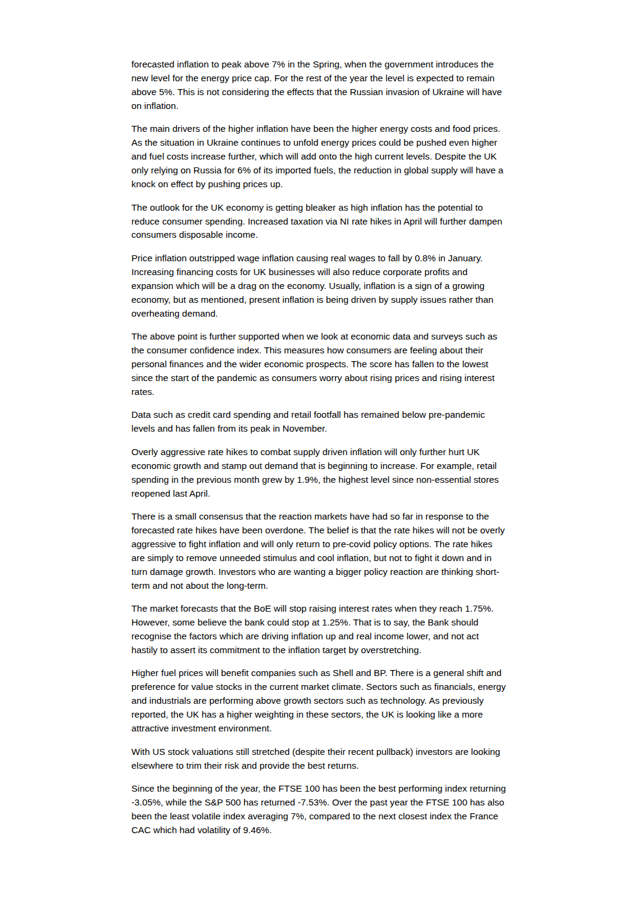forecasted inflation to peak above 7% in the Spring, when the government introduces the new level for the energy price cap. For the rest of the year the level is expected to remain above 5%. This is not considering the effects that the Russian invasion of Ukraine will have on inflation.
The main drivers of the higher inflation have been the higher energy costs and food prices. As the situation in Ukraine continues to unfold energy prices could be pushed even higher and fuel costs increase further, which will add onto the high current levels. Despite the UK only relying on Russia for 6% of its imported fuels, the reduction in global supply will have a knock on effect by pushing prices up.
The outlook for the UK economy is getting bleaker as high inflation has the potential to reduce consumer spending. Increased taxation via NI rate hikes in April will further dampen consumers disposable income.
Price inflation outstripped wage inflation causing real wages to fall by 0.8% in January. Increasing financing costs for UK businesses will also reduce corporate profits and expansion which will be a drag on the economy. Usually, inflation is a sign of a growing economy, but as mentioned, present inflation is being driven by supply issues rather than overheating demand.
The above point is further supported when we look at economic data and surveys such as the consumer confidence index. This measures how consumers are feeling about their personal finances and the wider economic prospects. The score has fallen to the lowest since the start of the pandemic as consumers worry about rising prices and rising interest rates.
Data such as credit card spending and retail footfall has remained below pre-pandemic levels and has fallen from its peak in November.
Overly aggressive rate hikes to combat supply driven inflation will only further hurt UK economic growth and stamp out demand that is beginning to increase. For example, retail spending in the previous month grew by 1.9%, the highest level since non-essential stores reopened last April.
There is a small consensus that the reaction markets have had so far in response to the forecasted rate hikes have been overdone. The belief is that the rate hikes will not be overly aggressive to fight inflation and will only return to pre-covid policy options. The rate hikes are simply to remove unneeded stimulus and cool inflation, but not to fight it down and in turn damage growth. Investors who are wanting a bigger policy reaction are thinking short-term and not about the long-term.
The market forecasts that the BoE will stop raising interest rates when they reach 1.75%. However, some believe the bank could stop at 1.25%. That is to say, the Bank should recognise the factors which are driving inflation up and real income lower, and not act hastily to assert its commitment to the inflation target by overstretching.
Higher fuel prices will benefit companies such as Shell and BP. There is a general shift and preference for value stocks in the current market climate. Sectors such as financials, energy and industrials are performing above growth sectors such as technology. As previously reported, the UK has a higher weighting in these sectors, the UK is looking like a more attractive investment environment.
With US stock valuations still stretched (despite their recent pullback) investors are looking elsewhere to trim their risk and provide the best returns.
Since the beginning of the year, the FTSE 100 has been the best performing index returning -3.05%, while the S&P 500 has returned -7.53%. Over the past year the FTSE 100 has also been the least volatile index averaging 7%, compared to the next closest index the France CAC which had volatility of 9.46%.